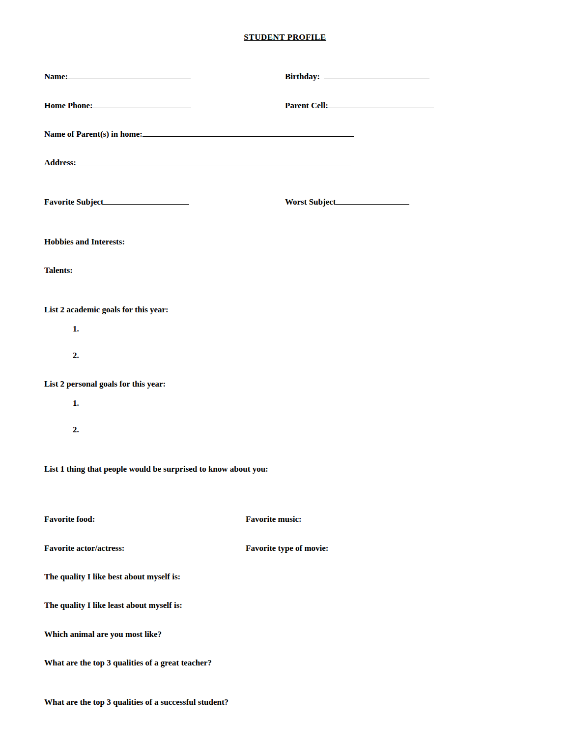STUDENT PROFILE
Name:
Birthday:
Home Phone:
Parent Cell:
Name of Parent(s) in home:
Address:
Favorite Subject
Worst Subject
Hobbies and Interests:
Talents:
List 2 academic goals for this year:
List 2 personal goals for this year:
List 1 thing that people would be surprised to know about you:
Favorite food:
Favorite music:
Favorite actor/actress:
Favorite type of movie:
The quality I like best about myself is:
The quality I like least about myself is:
Which animal are you most like?
What are the top 3 qualities of a great teacher?
What are the top 3 qualities of a successful student?